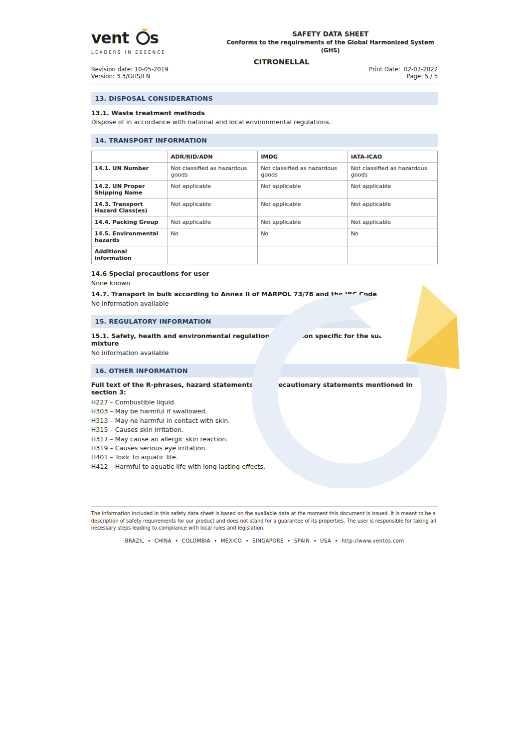vent s LEADERS IN ESSENCE
SAFETY DATA SHEET
Conforms to the requirements of the Global Harmonized System (GHS)
CITRONELLAL
| Revision date: 10-05-2019 | Print Date: 02-07-2022 |
| Version: 3.3/GHS/EN | Page: 5 / 5 |
13. DISPOSAL CONSIDERATIONS
13.1. Waste treatment methods
Dispose of in accordance with national and local environmental regulations.
14. TRANSPORT INFORMATION
| | ADR/RID/ADN | IMDG | IATA-ICAO |
| --- | --- | --- | --- |
| 14.1. UN Number | Not classified as hazardous goods | Not classified as hazardous goods | Not classified as hazardous goods |
| 14.2. UN Proper Shipping Name | Not applicable | Not applicable | Not applicable |
| 14.3. Transport Hazard Class(es) | Not applicable | Not applicable | Not applicable |
| 14.4. Packing Group | Not applicable | Not applicable | Not applicable |
| 14.5. Environmental hazards | No | No | No |
| Additional information | | | |
14.6 Special precautions for user
None known
14.7. Transport in bulk according to Annex II of MARPOL 73/78 and the IBC Code
No information available
15. REGULATORY INFORMATION
15.1. Safety, health and environmental regulations/legislation specific for the substance or mixture
No information available
16. OTHER INFORMATION
Full text of the R-phrases, hazard statements and precautionary statements mentioned in section 3:
H227 – Combustible liquid.
H303 – May be harmful if swallowed.
H313 – May ne harmful in contact with skin.
H315 – Causes skin irritation.
H317 – May cause an allergic skin reaction.
H319 – Causes serious eye irritation.
H401 – Toxic to aquatic life.
H412 – Harmful to aquatic life with long lasting effects.
The information included in this safety data sheet is based on the available data at the moment this document is issued. It is meant to be a description of safety requirements for our product and does not stand for a guarantee of its properties. The user is responsible for taking all necessary steps leading to compliance with local rules and legislation.
BRAZIL • CHINA • COLOMBIA • MEXICO • SINGAPORE • SPAIN • USA • http://www.ventos.com